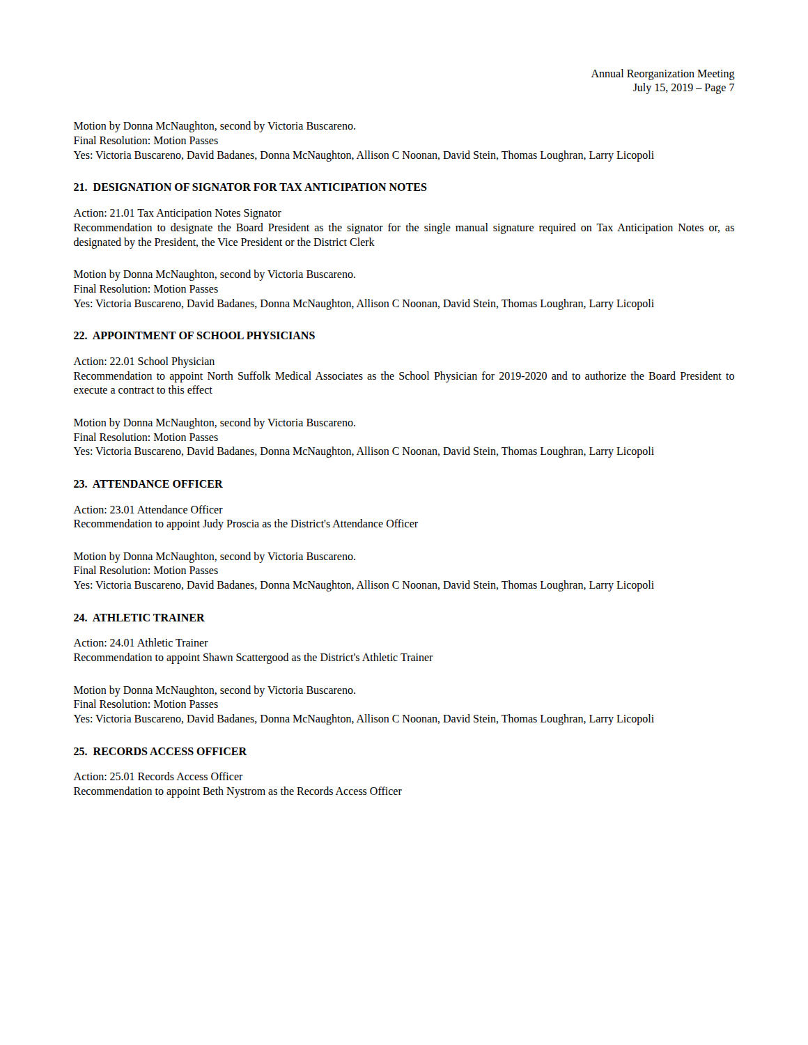Annual Reorganization Meeting
July 15, 2019 – Page 7
Motion by Donna McNaughton, second by Victoria Buscareno.
Final Resolution: Motion Passes
Yes: Victoria Buscareno, David Badanes, Donna McNaughton, Allison C Noonan, David Stein, Thomas Loughran, Larry Licopoli
21. Designation of Signator for Tax Anticipation Notes
Action: 21.01 Tax Anticipation Notes Signator
Recommendation to designate the Board President as the signator for the single manual signature required on Tax Anticipation Notes or, as designated by the President, the Vice President or the District Clerk
Motion by Donna McNaughton, second by Victoria Buscareno.
Final Resolution: Motion Passes
Yes: Victoria Buscareno, David Badanes, Donna McNaughton, Allison C Noonan, David Stein, Thomas Loughran, Larry Licopoli
22. Appointment of School Physicians
Action: 22.01 School Physician
Recommendation to appoint North Suffolk Medical Associates as the School Physician for 2019-2020 and to authorize the Board President to execute a contract to this effect
Motion by Donna McNaughton, second by Victoria Buscareno.
Final Resolution: Motion Passes
Yes: Victoria Buscareno, David Badanes, Donna McNaughton, Allison C Noonan, David Stein, Thomas Loughran, Larry Licopoli
23. Attendance Officer
Action: 23.01 Attendance Officer
Recommendation to appoint Judy Proscia as the District's Attendance Officer
Motion by Donna McNaughton, second by Victoria Buscareno.
Final Resolution: Motion Passes
Yes: Victoria Buscareno, David Badanes, Donna McNaughton, Allison C Noonan, David Stein, Thomas Loughran, Larry Licopoli
24. Athletic Trainer
Action: 24.01 Athletic Trainer
Recommendation to appoint Shawn Scattergood as the District's Athletic Trainer
Motion by Donna McNaughton, second by Victoria Buscareno.
Final Resolution: Motion Passes
Yes: Victoria Buscareno, David Badanes, Donna McNaughton, Allison C Noonan, David Stein, Thomas Loughran, Larry Licopoli
25. Records Access Officer
Action: 25.01 Records Access Officer
Recommendation to appoint Beth Nystrom as the Records Access Officer